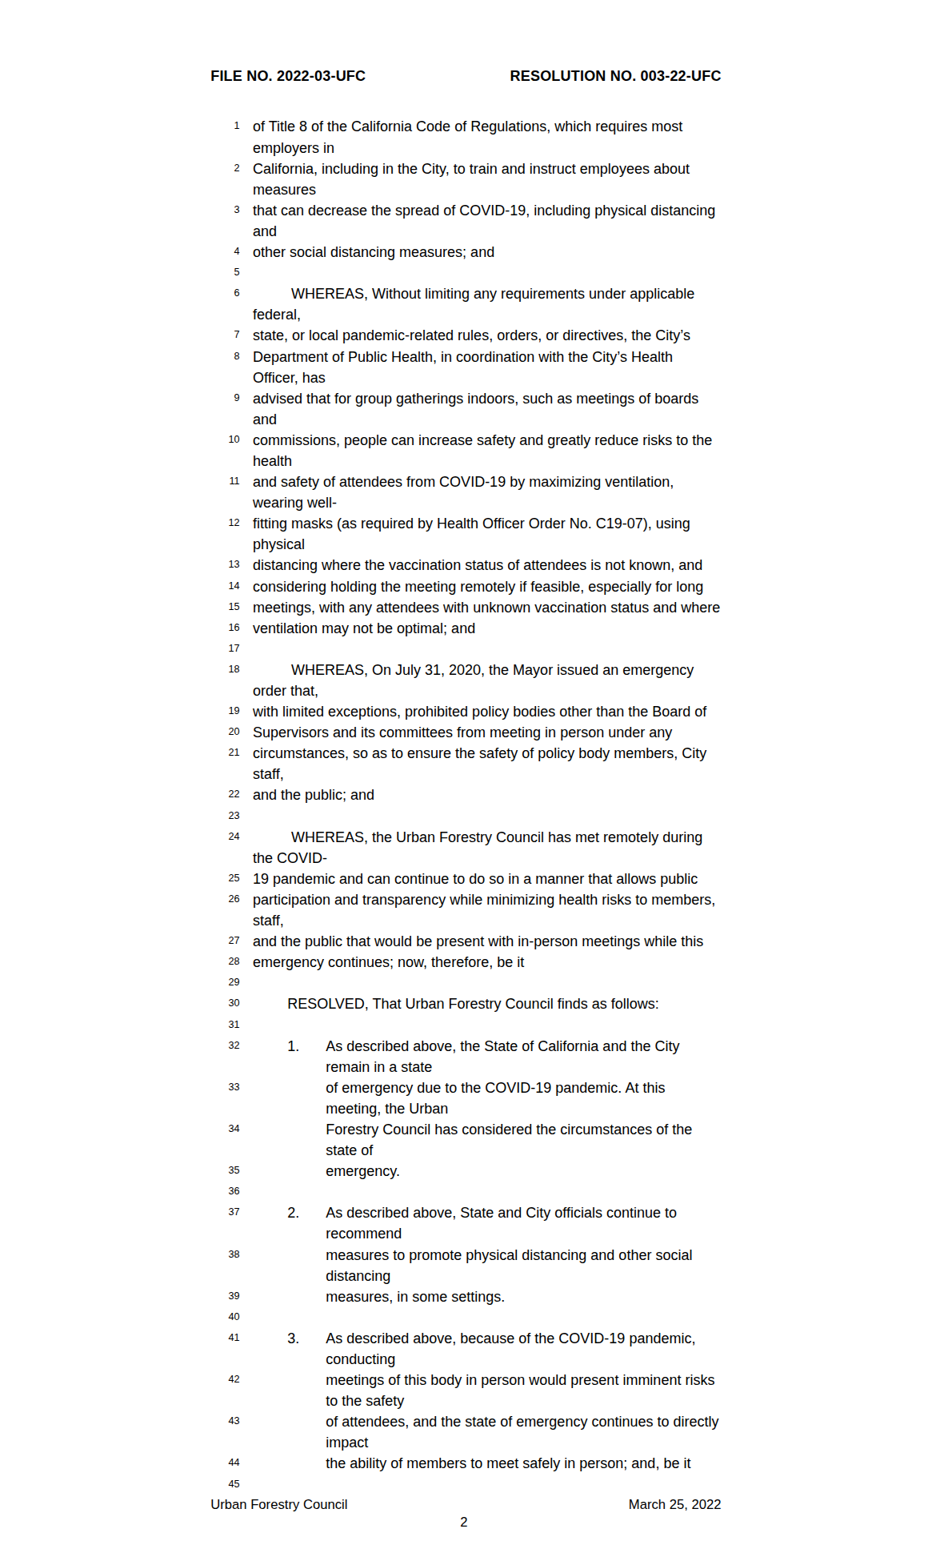FILE NO. 2022-03-UFC RESOLUTION NO. 003-22-UFC
of Title 8 of the California Code of Regulations, which requires most employers in
California, including in the City, to train and instruct employees about measures
that can decrease the spread of COVID-19, including physical distancing and
other social distancing measures; and
WHEREAS, Without limiting any requirements under applicable federal,
state, or local pandemic-related rules, orders, or directives, the City’s
Department of Public Health, in coordination with the City’s Health Officer, has
advised that for group gatherings indoors, such as meetings of boards and
commissions, people can increase safety and greatly reduce risks to the health
and safety of attendees from COVID-19 by maximizing ventilation, wearing well-
fitting masks (as required by Health Officer Order No. C19-07), using physical
distancing where the vaccination status of attendees is not known, and
considering holding the meeting remotely if feasible, especially for long
meetings, with any attendees with unknown vaccination status and where
ventilation may not be optimal; and
WHEREAS, On July 31, 2020, the Mayor issued an emergency order that,
with limited exceptions, prohibited policy bodies other than the Board of
Supervisors and its committees from meeting in person under any
circumstances, so as to ensure the safety of policy body members, City staff,
and the public; and
WHEREAS, the Urban Forestry Council has met remotely during the COVID-
19 pandemic and can continue to do so in a manner that allows public
participation and transparency while minimizing health risks to members, staff,
and the public that would be present with in-person meetings while this
emergency continues; now, therefore, be it
RESOLVED, That Urban Forestry Council finds as follows:
1. As described above, the State of California and the City remain in a state
of emergency due to the COVID-19 pandemic. At this meeting, the Urban
Forestry Council has considered the circumstances of the state of
emergency.
2. As described above, State and City officials continue to recommend
measures to promote physical distancing and other social distancing
measures, in some settings.
3. As described above, because of the COVID-19 pandemic, conducting
meetings of this body in person would present imminent risks to the safety
of attendees, and the state of emergency continues to directly impact
the ability of members to meet safely in person; and, be it
Urban Forestry Council March 25, 2022
2